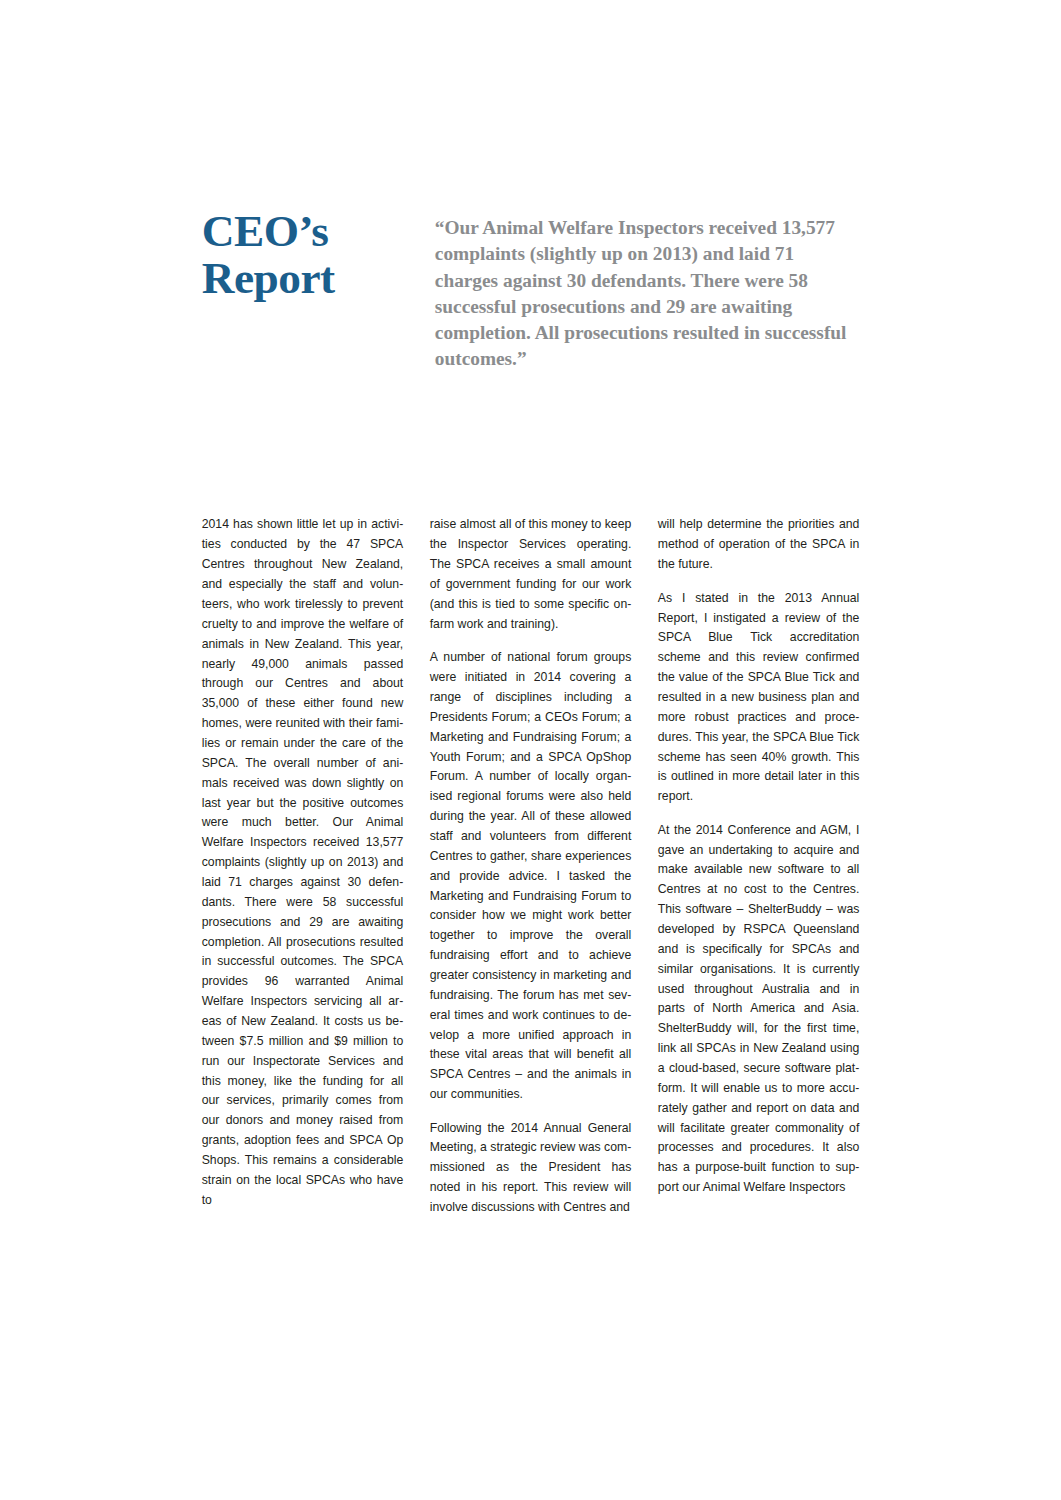CEO’s
Report
“Our Animal Welfare Inspectors received 13,577 complaints (slightly up on 2013) and laid 71 charges against 30 defendants. There were 58 successful prosecutions and 29 are awaiting completion. All prosecutions resulted in successful outcomes.”
2014 has shown little let up in activities conducted by the 47 SPCA Centres throughout New Zealand, and especially the staff and volunteers, who work tirelessly to prevent cruelty to and improve the welfare of animals in New Zealand. This year, nearly 49,000 animals passed through our Centres and about 35,000 of these either found new homes, were reunited with their families or remain under the care of the SPCA. The overall number of animals received was down slightly on last year but the positive outcomes were much better. Our Animal Welfare Inspectors received 13,577 complaints (slightly up on 2013) and laid 71 charges against 30 defendants. There were 58 successful prosecutions and 29 are awaiting completion. All prosecutions resulted in successful outcomes. The SPCA provides 96 warranted Animal Welfare Inspectors servicing all areas of New Zealand. It costs us between $7.5 million and $9 million to run our Inspectorate Services and this money, like the funding for all our services, primarily comes from our donors and money raised from grants, adoption fees and SPCA Op Shops. This remains a considerable strain on the local SPCAs who have to
raise almost all of this money to keep the Inspector Services operating. The SPCA receives a small amount of government funding for our work (and this is tied to some specific on-farm work and training).
A number of national forum groups were initiated in 2014 covering a range of disciplines including a Presidents Forum; a CEOs Forum; a Marketing and Fundraising Forum; a Youth Forum; and a SPCA OpShop Forum. A number of locally organised regional forums were also held during the year. All of these allowed staff and volunteers from different Centres to gather, share experiences and provide advice. I tasked the Marketing and Fundraising Forum to consider how we might work better together to improve the overall fundraising effort and to achieve greater consistency in marketing and fundraising. The forum has met several times and work continues to develop a more unified approach in these vital areas that will benefit all SPCA Centres – and the animals in our communities.
Following the 2014 Annual General Meeting, a strategic review was commissioned as the President has noted in his report. This review will involve discussions with Centres and
will help determine the priorities and method of operation of the SPCA in the future.
As I stated in the 2013 Annual Report, I instigated a review of the SPCA Blue Tick accreditation scheme and this review confirmed the value of the SPCA Blue Tick and resulted in a new business plan and more robust practices and procedures. This year, the SPCA Blue Tick scheme has seen 40% growth. This is outlined in more detail later in this report.
At the 2014 Conference and AGM, I gave an undertaking to acquire and make available new software to all Centres at no cost to the Centres. This software – ShelterBuddy – was developed by RSPCA Queensland and is specifically for SPCAs and similar organisations. It is currently used throughout Australia and in parts of North America and Asia. ShelterBuddy will, for the first time, link all SPCAs in New Zealand using a cloud-based, secure software platform. It will enable us to more accurately gather and report on data and will facilitate greater commonality of processes and procedures. It also has a purpose-built function to support our Animal Welfare Inspectors